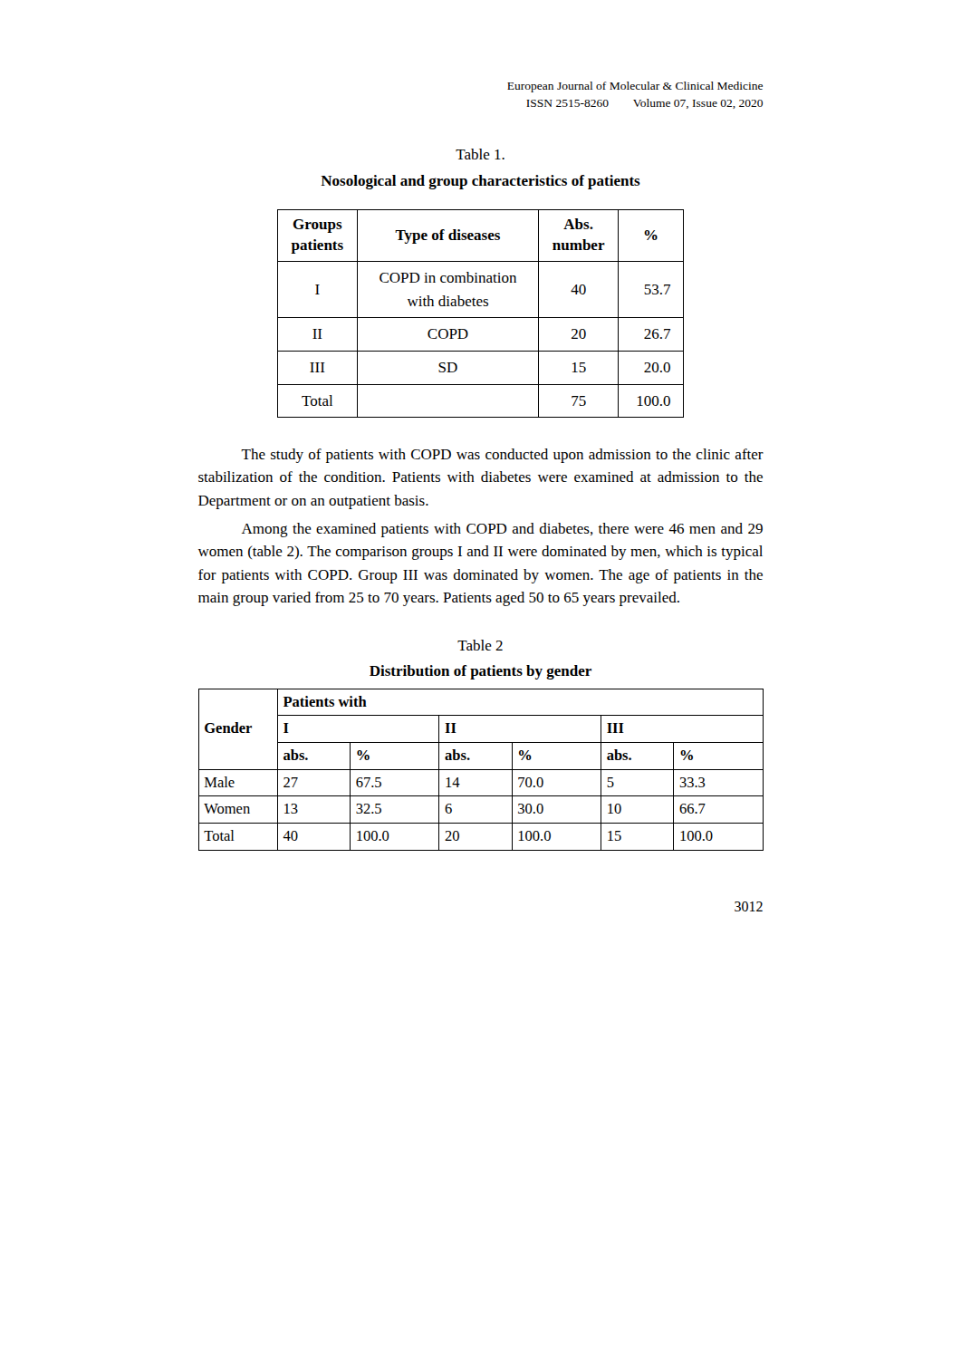European Journal of Molecular & Clinical Medicine
ISSN 2515-8260 Volume 07, Issue 02, 2020
Table 1.
Nosological and group characteristics of patients
| Groups patients | Type of diseases | Abs. number | % |
| --- | --- | --- | --- |
| I | COPD in combination with diabetes | 40 | 53.7 |
| II | COPD | 20 | 26.7 |
| III | SD | 15 | 20.0 |
| Total | | 75 | 100.0 |
The study of patients with COPD was conducted upon admission to the clinic after stabilization of the condition. Patients with diabetes were examined at admission to the Department or on an outpatient basis.
Among the examined patients with COPD and diabetes, there were 46 men and 29 women (table 2). The comparison groups I and II were dominated by men, which is typical for patients with COPD. Group III was dominated by women. The age of patients in the main group varied from 25 to 70 years. Patients aged 50 to 65 years prevailed.
Table 2
Distribution of patients by gender
| Gender | Patients with |
| --- | --- |
| I | II | III |
| abs. | % | abs. | % | abs. | % |
| Male | 27 | 67.5 | 14 | 70.0 | 5 | 33.3 |
| Women | 13 | 32.5 | 6 | 30.0 | 10 | 66.7 |
| Total | 40 | 100.0 | 20 | 100.0 | 15 | 100.0 |
3012